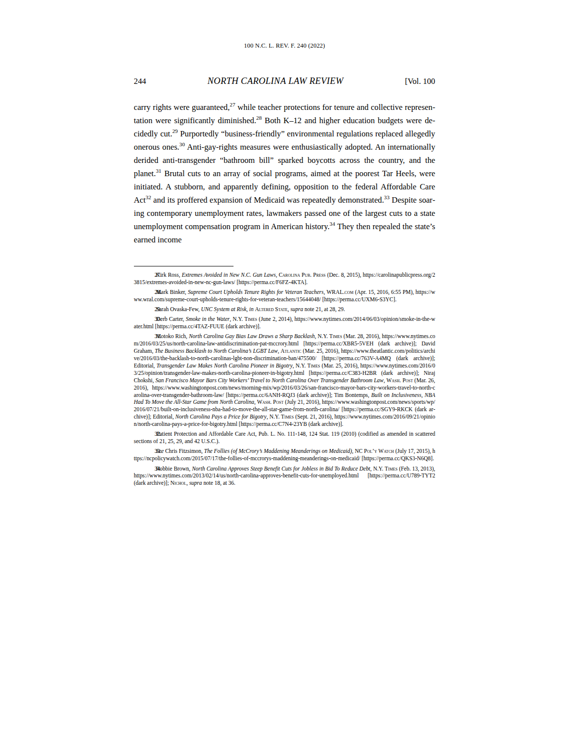100 N.C. L. REV. F. 240 (2022)
244 NORTH CAROLINA LAW REVIEW [Vol. 100
carry rights were guaranteed,27 while teacher protections for tenure and collective representation were significantly diminished.28 Both K–12 and higher education budgets were decidedly cut.29 Purportedly “business-friendly” environmental regulations replaced allegedly onerous ones.30 Anti-gay-rights measures were enthusiastically adopted. An internationally derided anti-transgender “bathroom bill” sparked boycotts across the country, and the planet.31 Brutal cuts to an array of social programs, aimed at the poorest Tar Heels, were initiated. A stubborn, and apparently defining, opposition to the federal Affordable Care Act32 and its proffered expansion of Medicaid was repeatedly demonstrated.33 Despite soaring contemporary unemployment rates, lawmakers passed one of the largest cuts to a state unemployment compensation program in American history.34 They then repealed the state’s earned income
27. Kirk Ross, Extremes Avoided in New N.C. Gun Laws, Carolina Pub. Press (Dec. 8, 2015), https://carolinapublicpress.org/23815/extremes-avoided-in-new-nc-gun-laws/ [https://perma.cc/F6FZ-4KTA].
28. Mark Binker, Supreme Court Upholds Tenure Rights for Veteran Teachers, WRAL.com (Apr. 15, 2016, 6:55 PM), https://www.wral.com/supreme-court-upholds-tenure-rights-for-veteran-teachers/15644048/ [https://perma.cc/UXM6-S3YC].
29. Sarah Ovaska-Few, UNC System at Risk, in Altered State, supra note 21, at 28, 29.
30. Derb Carter, Smoke in the Water, N.Y. Times (June 2, 2014), https://www.nytimes.com/2014/06/03/opinion/smoke-in-the-water.html [https://perma.cc/4TAZ-FUUE (dark archive)].
31. Motoko Rich, North Carolina Gay Bias Law Draws a Sharp Backlash, N.Y. Times (Mar. 28, 2016), https://www.nytimes.com/2016/03/25/us/north-carolina-law-antidiscrimination-pat-mccrory.html [https://perma.cc/XBR5-5VEH (dark archive)]; David Graham, The Business Backlash to North Carolina’s LGBT Law, Atlantic (Mar. 25, 2016), https://www.theatlantic.com/politics/archive/2016/03/the-backlash-to-north-carolinas-lgbt-non-discrimination-ban/475500/ [https://perma.cc/763V-A4MQ (dark archive)]; Editorial, Transgender Law Makes North Carolina Pioneer in Bigotry, N.Y. Times (Mar. 25, 2016), https://www.nytimes.com/2016/03/25/opinion/transgender-law-makes-north-carolina-pioneer-in-bigotry.html [https://perma.cc/C383-H2BR (dark archive)]; Niraj Chokshi, San Francisco Mayor Bars City Workers’ Travel to North Carolina Over Transgender Bathroom Law, Wash. Post (Mar. 26, 2016), https://www.washingtonpost.com/news/morning-mix/wp/2016/03/26/san-francisco-mayor-bars-city-workers-travel-to-north-carolina-over-transgender-bathroom-law/ [https://perma.cc/6ANH-RQJ3 (dark archive)]; Tim Bontemps, Built on Inclusiveness, NBA Had To Move the All-Star Game from North Carolina, Wash. Post (July 21, 2016), https://www.washingtonpost.com/news/sports/wp/2016/07/21/built-on-inclusiveness-nba-had-to-move-the-all-star-game-from-north-carolina/ [https://perma.cc/SGY9-RKCK (dark archive)]; Editorial, North Carolina Pays a Price for Bigotry, N.Y. Times (Sept. 21, 2016), https://www.nytimes.com/2016/09/21/opinion/north-carolina-pays-a-price-for-bigotry.html [https://perma.cc/C7N4-23YB (dark archive)].
32. Patient Protection and Affordable Care Act, Pub. L. No. 111-148, 124 Stat. 119 (2010) (codified as amended in scattered sections of 21, 25, 29, and 42 U.S.C.).
33. See Chris Fitzsimon, The Follies (of McCrory’s Maddening Meanderings on Medicaid), NC Pol’y Watch (July 17, 2015), https://ncpolicywatch.com/2015/07/17/the-follies-of-mccrorys-maddening-meanderings-on-medicaid/ [https://perma.cc/QKS3-N6Q8].
34. Robbie Brown, North Carolina Approves Steep Benefit Cuts for Jobless in Bid To Reduce Debt, N.Y. Times (Feb. 13, 2013), https://www.nytimes.com/2013/02/14/us/north-carolina-approves-benefit-cuts-for-unemployed.html [https://perma.cc/U789-TYT2 (dark archive)]; Nichol, supra note 18, at 36.